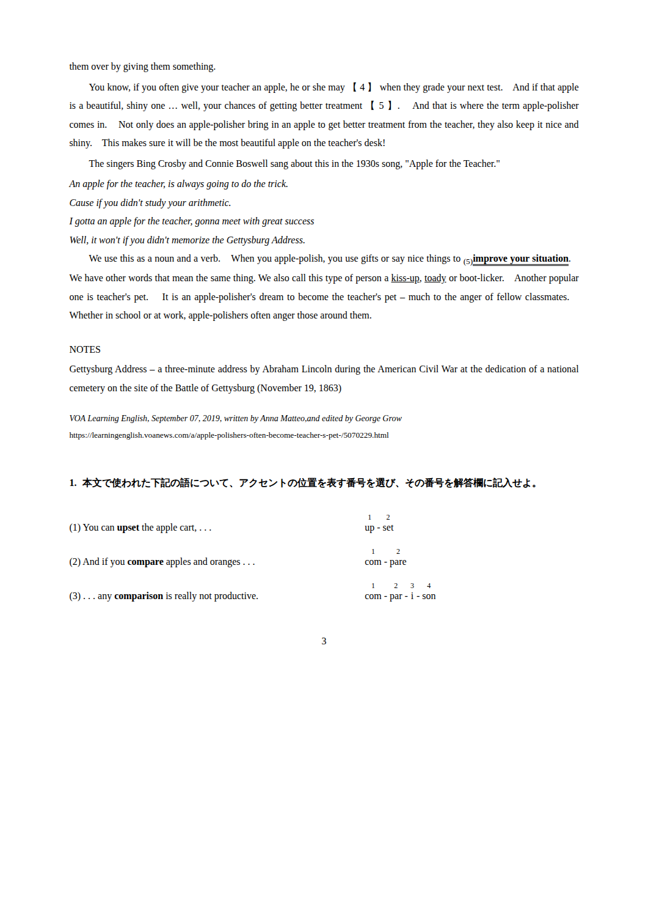them over by giving them something.
You know, if you often give your teacher an apple, he or she may 【 4 】 when they grade your next test. And if that apple is a beautiful, shiny one … well, your chances of getting better treatment 【 5 】. And that is where the term apple-polisher comes in. Not only does an apple-polisher bring in an apple to get better treatment from the teacher, they also keep it nice and shiny. This makes sure it will be the most beautiful apple on the teacher's desk!
The singers Bing Crosby and Connie Boswell sang about this in the 1930s song, "Apple for the Teacher."
An apple for the teacher, is always going to do the trick.
Cause if you didn't study your arithmetic.
I gotta an apple for the teacher, gonna meet with great success
Well, it won't if you didn't memorize the Gettysburg Address.
We use this as a noun and a verb. When you apple-polish, you use gifts or say nice things to (5)improve your situation. We have other words that mean the same thing. We also call this type of person a kiss-up, toady or boot-licker. Another popular one is teacher's pet. It is an apple-polisher's dream to become the teacher's pet – much to the anger of fellow classmates. Whether in school or at work, apple-polishers often anger those around them.
NOTES
Gettysburg Address – a three-minute address by Abraham Lincoln during the American Civil War at the dedication of a national cemetery on the site of the Battle of Gettysburg (November 19, 1863)
VOA Learning English, September 07, 2019, written by Anna Matteo,and edited by George Grow
https://learningenglish.voanews.com/a/apple-polishers-often-become-teacher-s-pet-/5070229.html
1. 本文で使われた下記の語について、アクセントの位置を表す番号を選び、その番号を解答欄に記入せよ。
| (1) You can upset the apple cart, . . . | 1 up - 2 set |
| (2) And if you compare apples and oranges . . . | 1 com - 2 pare |
| (3) . . . any comparison is really not productive. | 1 com - 2 par - 3 i - 4 son |
3